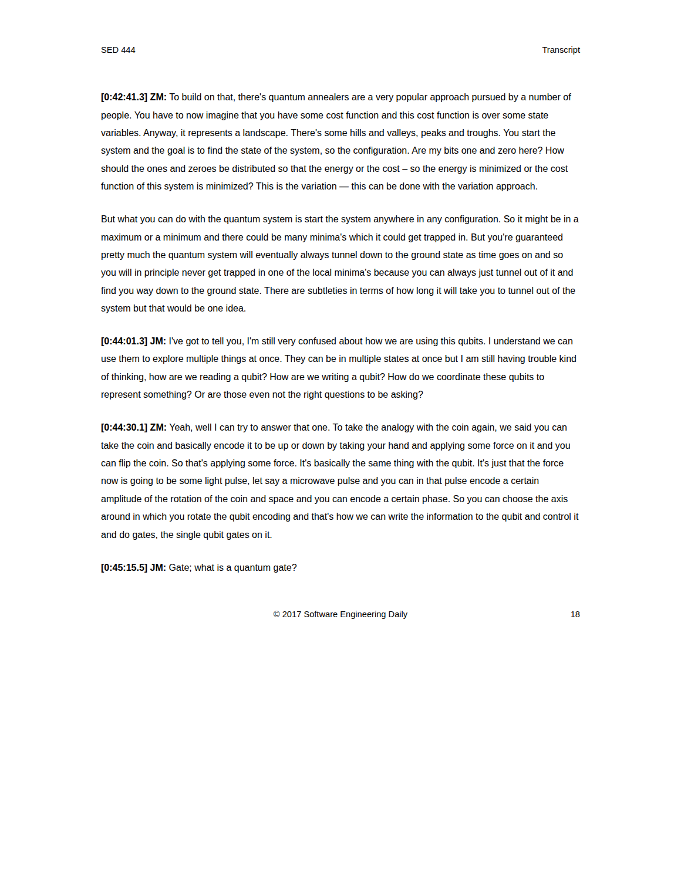SED 444 Transcript
[0:42:41.3] ZM: To build on that, there's quantum annealers are a very popular approach pursued by a number of people. You have to now imagine that you have some cost function and this cost function is over some state variables. Anyway, it represents a landscape. There's some hills and valleys, peaks and troughs. You start the system and the goal is to find the state of the system, so the configuration. Are my bits one and zero here? How should the ones and zeroes be distributed so that the energy or the cost – so the energy is minimized or the cost function of this system is minimized? This is the variation — this can be done with the variation approach.
But what you can do with the quantum system is start the system anywhere in any configuration. So it might be in a maximum or a minimum and there could be many minima's which it could get trapped in. But you're guaranteed pretty much the quantum system will eventually always tunnel down to the ground state as time goes on and so you will in principle never get trapped in one of the local minima's because you can always just tunnel out of it and find you way down to the ground state. There are subtleties in terms of how long it will take you to tunnel out of the system but that would be one idea.
[0:44:01.3] JM: I've got to tell you, I'm still very confused about how we are using this qubits. I understand we can use them to explore multiple things at once. They can be in multiple states at once but I am still having trouble kind of thinking, how are we reading a qubit? How are we writing a qubit? How do we coordinate these qubits to represent something? Or are those even not the right questions to be asking?
[0:44:30.1] ZM: Yeah, well I can try to answer that one. To take the analogy with the coin again, we said you can take the coin and basically encode it to be up or down by taking your hand and applying some force on it and you can flip the coin. So that's applying some force. It's basically the same thing with the qubit. It's just that the force now is going to be some light pulse, let say a microwave pulse and you can in that pulse encode a certain amplitude of the rotation of the coin and space and you can encode a certain phase. So you can choose the axis around in which you rotate the qubit encoding and that's how we can write the information to the qubit and control it and do gates, the single qubit gates on it.
[0:45:15.5] JM: Gate; what is a quantum gate?
© 2017 Software Engineering Daily 18